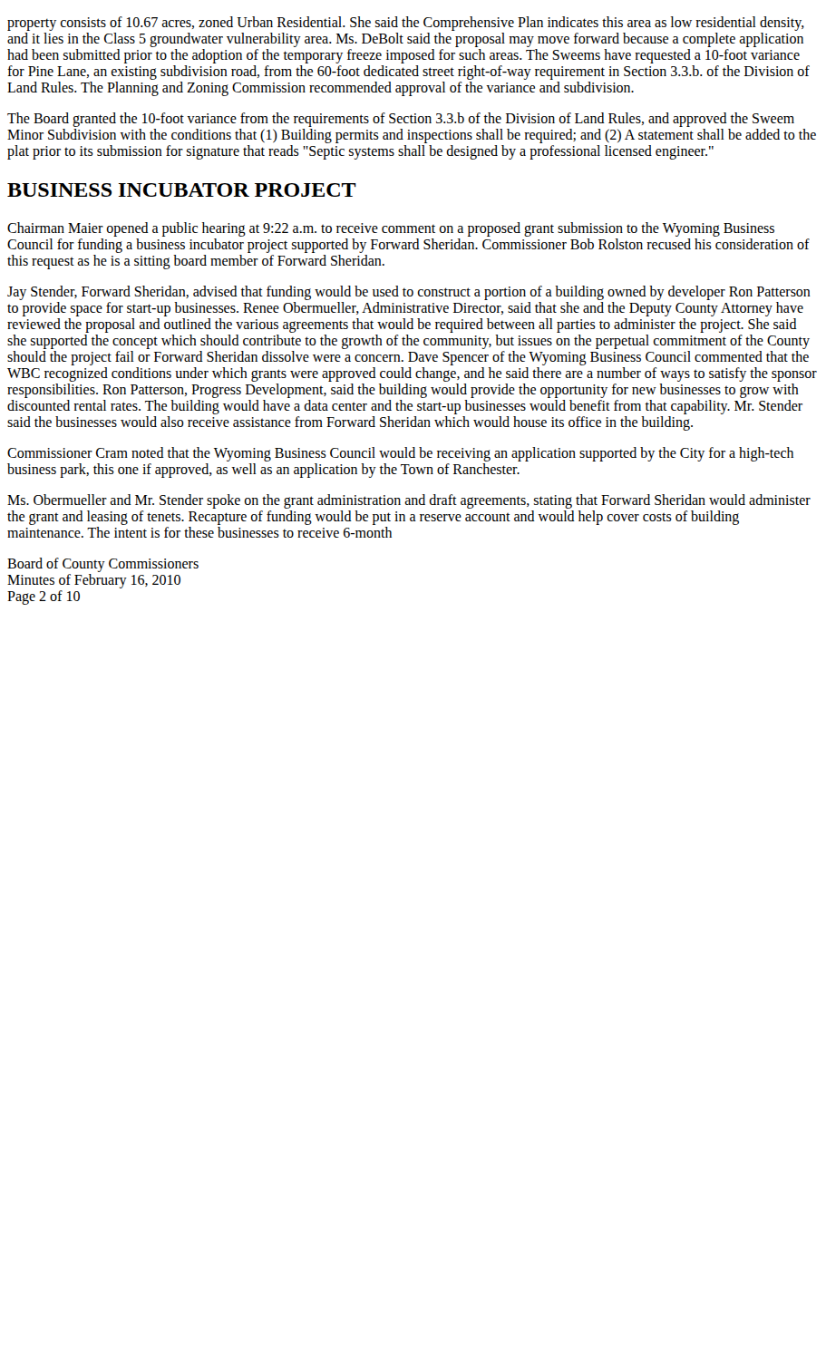property consists of 10.67 acres, zoned Urban Residential. She said the Comprehensive Plan indicates this area as low residential density, and it lies in the Class 5 groundwater vulnerability area. Ms. DeBolt said the proposal may move forward because a complete application had been submitted prior to the adoption of the temporary freeze imposed for such areas. The Sweems have requested a 10-foot variance for Pine Lane, an existing subdivision road, from the 60-foot dedicated street right-of-way requirement in Section 3.3.b. of the Division of Land Rules. The Planning and Zoning Commission recommended approval of the variance and subdivision.
The Board granted the 10-foot variance from the requirements of Section 3.3.b of the Division of Land Rules, and approved the Sweem Minor Subdivision with the conditions that (1) Building permits and inspections shall be required; and (2) A statement shall be added to the plat prior to its submission for signature that reads "Septic systems shall be designed by a professional licensed engineer."
BUSINESS INCUBATOR PROJECT
Chairman Maier opened a public hearing at 9:22 a.m. to receive comment on a proposed grant submission to the Wyoming Business Council for funding a business incubator project supported by Forward Sheridan. Commissioner Bob Rolston recused his consideration of this request as he is a sitting board member of Forward Sheridan.
Jay Stender, Forward Sheridan, advised that funding would be used to construct a portion of a building owned by developer Ron Patterson to provide space for start-up businesses. Renee Obermueller, Administrative Director, said that she and the Deputy County Attorney have reviewed the proposal and outlined the various agreements that would be required between all parties to administer the project. She said she supported the concept which should contribute to the growth of the community, but issues on the perpetual commitment of the County should the project fail or Forward Sheridan dissolve were a concern. Dave Spencer of the Wyoming Business Council commented that the WBC recognized conditions under which grants were approved could change, and he said there are a number of ways to satisfy the sponsor responsibilities. Ron Patterson, Progress Development, said the building would provide the opportunity for new businesses to grow with discounted rental rates. The building would have a data center and the start-up businesses would benefit from that capability. Mr. Stender said the businesses would also receive assistance from Forward Sheridan which would house its office in the building.
Commissioner Cram noted that the Wyoming Business Council would be receiving an application supported by the City for a high-tech business park, this one if approved, as well as an application by the Town of Ranchester.
Ms. Obermueller and Mr. Stender spoke on the grant administration and draft agreements, stating that Forward Sheridan would administer the grant and leasing of tenets. Recapture of funding would be put in a reserve account and would help cover costs of building maintenance. The intent is for these businesses to receive 6-month
Board of County Commissioners
Minutes of February 16, 2010
Page 2 of 10